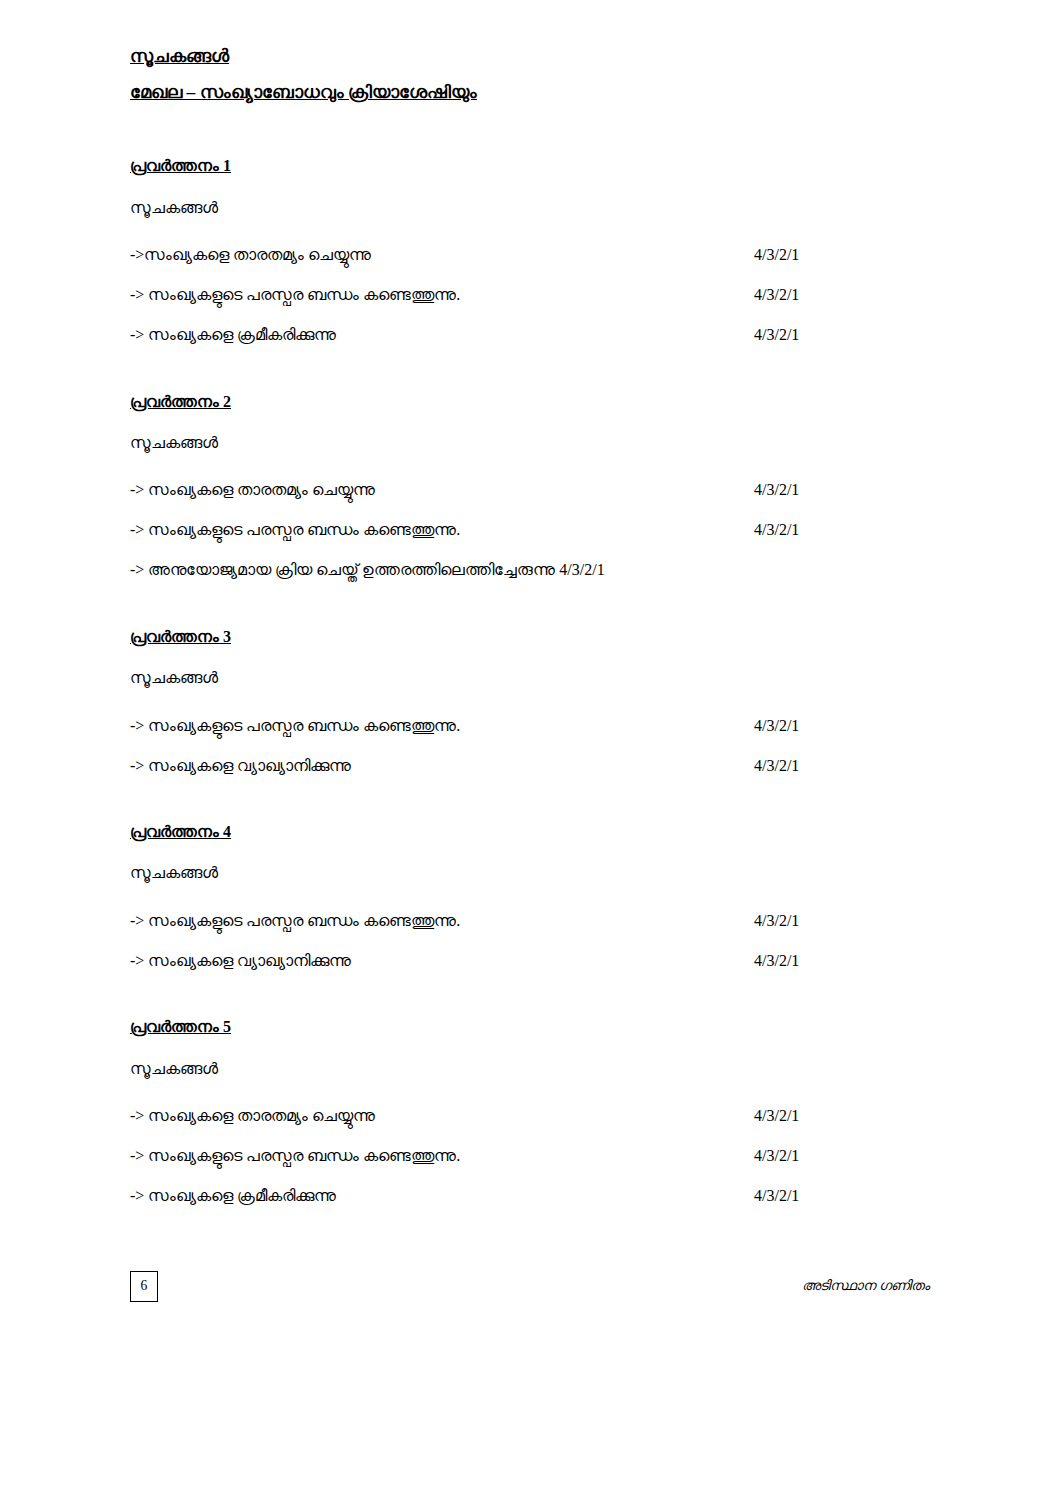സൂചകങ്ങൾ
മേഖല – സംഖ്യാബോധവും ക്രിയാശേഷിയും
പ്രവർത്തനം 1
സൂചകങ്ങൾ
| ->സംഖ്യകളെ താരതമ്യം ചെയ്യുന്നു | 4/3/2/1 |
| -> സംഖ്യകളുടെ പരസ്പര ബന്ധം കണ്ടെത്തുന്നു. | 4/3/2/1 |
| -> സംഖ്യകളെ ക്രമീകരിക്കുന്നു | 4/3/2/1 |
പ്രവർത്തനം 2
സൂചകങ്ങൾ
| -> സംഖ്യകളെ താരതമ്യം ചെയ്യുന്നു | 4/3/2/1 |
| -> സംഖ്യകളുടെ പരസ്പര ബന്ധം കണ്ടെത്തുന്നു. | 4/3/2/1 |
| -> അനുയോജ്യമായ ക്രിയ ചെയ്ത് ഉത്തരത്തിലെത്തിച്ചേരുന്നു 4/3/2/1 | |
പ്രവർത്തനം 3
സൂചകങ്ങൾ
| -> സംഖ്യകളുടെ പരസ്പര ബന്ധം കണ്ടെത്തുന്നു. | 4/3/2/1 |
| -> സംഖ്യകളെ വ്യാഖ്യാനിക്കുന്നു | 4/3/2/1 |
പ്രവർത്തനം 4
സൂചകങ്ങൾ
| -> സംഖ്യകളുടെ പരസ്പര ബന്ധം കണ്ടെത്തുന്നു. | 4/3/2/1 |
| -> സംഖ്യകളെ വ്യാഖ്യാനിക്കുന്നു | 4/3/2/1 |
പ്രവർത്തനം 5
സൂചകങ്ങൾ
| -> സംഖ്യകളെ താരതമ്യം ചെയ്യുന്നു | 4/3/2/1 |
| -> സംഖ്യകളുടെ പരസ്പര ബന്ധം കണ്ടെത്തുന്നു. | 4/3/2/1 |
| -> സംഖ്യകളെ ക്രമീകരിക്കുന്നു | 4/3/2/1 |
6 അടിസ്ഥാന ഗണിതം